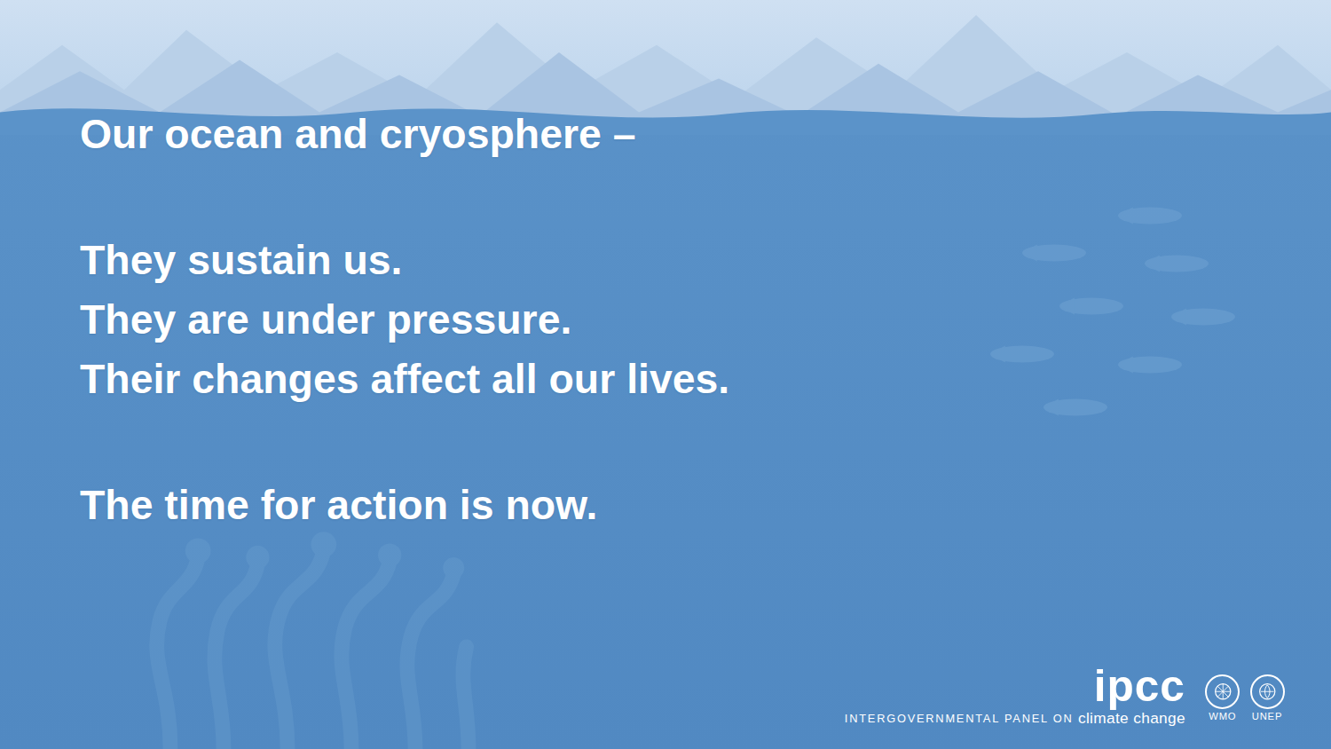Our ocean and cryosphere –
They sustain us.
They are under pressure.
Their changes affect all our lives.
The time for action is now.
ipcc INTERGOVERNMENTAL PANEL ON climate change
WMO
UNEP